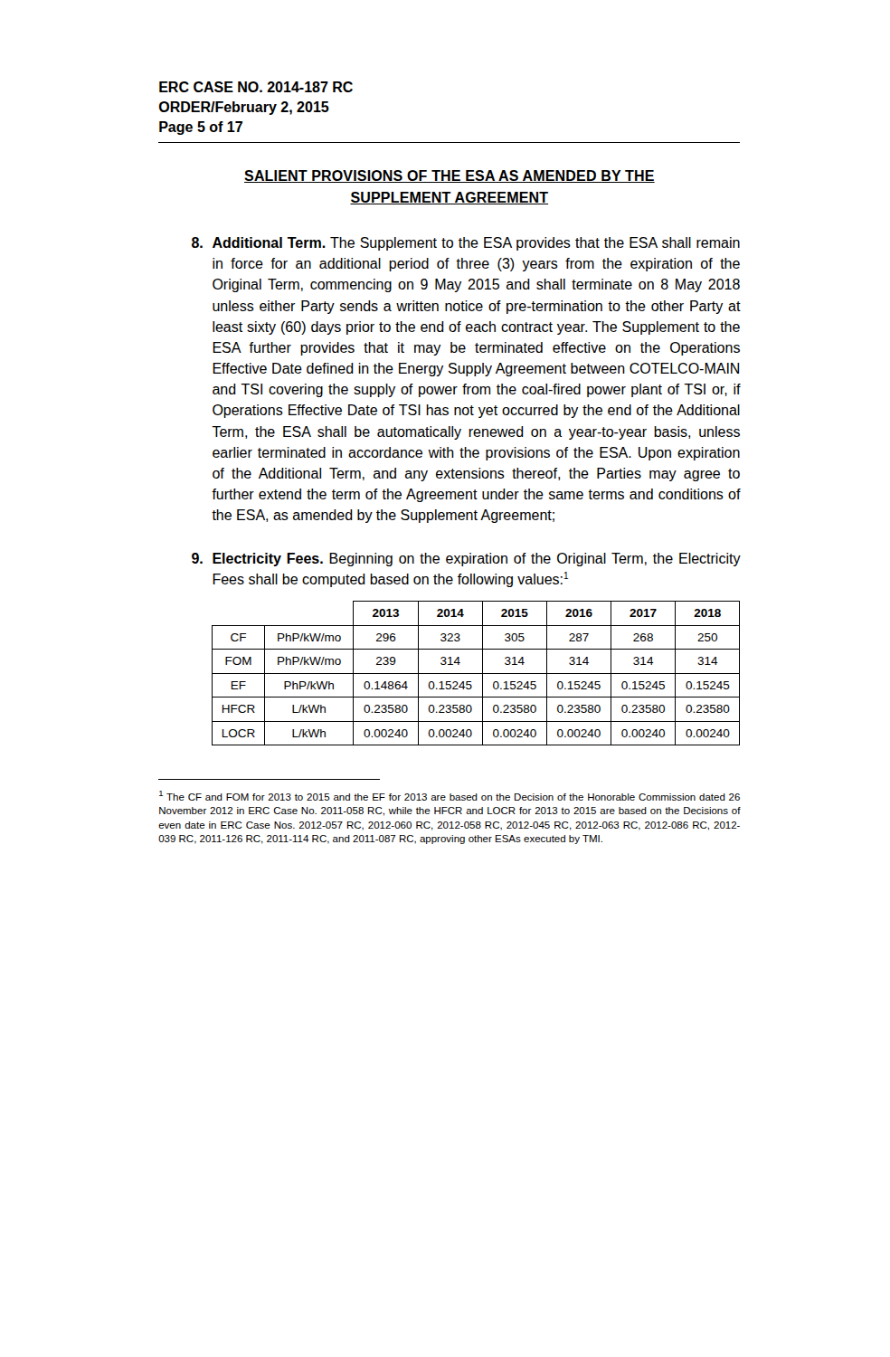ERC CASE NO. 2014-187 RC ORDER/February 2, 2015 Page 5 of 17
SALIENT PROVISIONS OF THE ESA AS AMENDED BY THE
SUPPLEMENT AGREEMENT
8.
Additional Term. The Supplement to the ESA provides that the ESA shall remain in force for an additional period of three (3) years from the expiration of the Original Term, commencing on 9 May 2015 and shall terminate on 8 May 2018 unless either Party sends a written notice of pre-termination to the other Party at least sixty (60) days prior to the end of each contract year. The Supplement to the ESA further provides that it may be terminated effective on the Operations Effective Date defined in the Energy Supply Agreement between COTELCO-MAIN and TSI covering the supply of power from the coal-fired power plant of TSI or, if Operations Effective Date of TSI has not yet occurred by the end of the Additional Term, the ESA shall be automatically renewed on a year-to-year basis, unless earlier terminated in accordance with the provisions of the ESA. Upon expiration of the Additional Term, and any extensions thereof, the Parties may agree to further extend the term of the Agreement under the same terms and conditions of the ESA, as amended by the Supplement Agreement;
9.
Electricity Fees. Beginning on the expiration of the Original Term, the Electricity Fees shall be computed based on the following values:1
| | 2013 | 2014 | 2015 | 2016 | 2017 | 2018 |
| --- | --- | --- | --- | --- | --- | --- |
| CF | PhP/kW/mo | 296 | 323 | 305 | 287 | 268 | 250 |
| FOM | PhP/kW/mo | 239 | 314 | 314 | 314 | 314 | 314 |
| EF | PhP/kWh | 0.14864 | 0.15245 | 0.15245 | 0.15245 | 0.15245 | 0.15245 |
| HFCR | L/kWh | 0.23580 | 0.23580 | 0.23580 | 0.23580 | 0.23580 | 0.23580 |
| LOCR | L/kWh | 0.00240 | 0.00240 | 0.00240 | 0.00240 | 0.00240 | 0.00240 |
1 The CF and FOM for 2013 to 2015 and the EF for 2013 are based on the Decision of the Honorable Commission dated 26 November 2012 in ERC Case No. 2011-058 RC, while the HFCR and LOCR for 2013 to 2015 are based on the Decisions of even date in ERC Case Nos. 2012-057 RC, 2012-060 RC, 2012-058 RC, 2012-045 RC, 2012-063 RC, 2012-086 RC, 2012-039 RC, 2011-126 RC, 2011-114 RC, and 2011-087 RC, approving other ESAs executed by TMI.